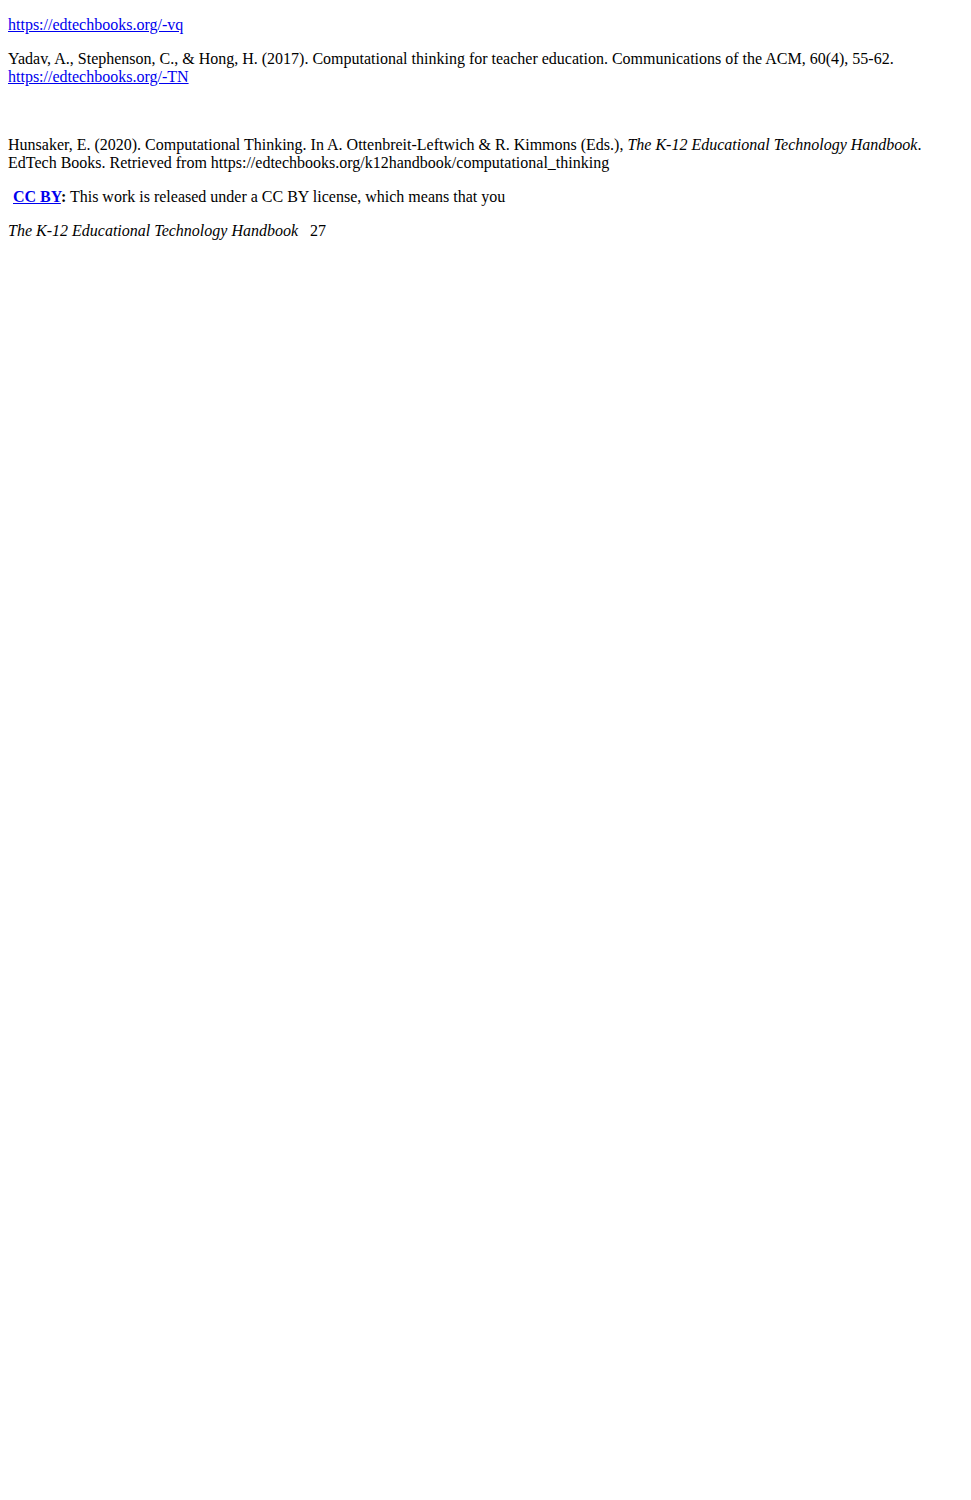https://edtechbooks.org/-vq
Yadav, A., Stephenson, C., & Hong, H. (2017). Computational thinking for teacher education. Communications of the ACM, 60(4), 55-62. https://edtechbooks.org/-TN
Hunsaker, E. (2020). Computational Thinking. In A. Ottenbreit-Leftwich & R. Kimmons (Eds.), The K-12 Educational Technology Handbook. EdTech Books. Retrieved from https://edtechbooks.org/k12handbook/computational_thinking
CC BY: This work is released under a CC BY license, which means that you
The K-12 Educational Technology Handbook 27